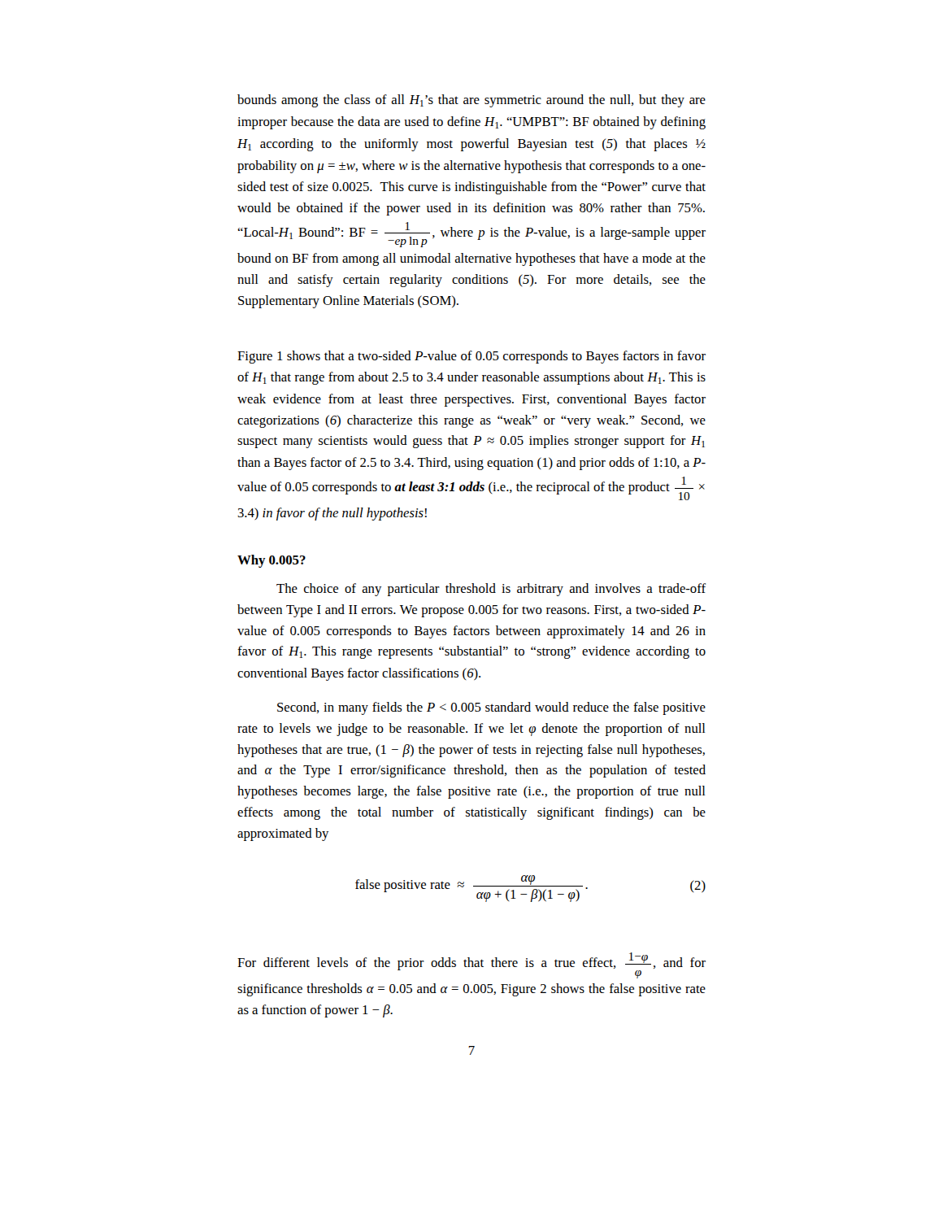bounds among the class of all H1’s that are symmetric around the null, but they are improper because the data are used to define H1. “UMPBT”: BF obtained by defining H1 according to the uniformly most powerful Bayesian test (5) that places ½ probability on μ = ±w, where w is the alternative hypothesis that corresponds to a one-sided test of size 0.0025. This curve is indistinguishable from the “Power” curve that would be obtained if the power used in its definition was 80% rather than 75%. “Local-H1 Bound”: BF = 1−ep ln p, where p is the P-value, is a large-sample upper bound on BF from among all unimodal alternative hypotheses that have a mode at the null and satisfy certain regularity conditions (5). For more details, see the Supplementary Online Materials (SOM).
Figure 1 shows that a two-sided P-value of 0.05 corresponds to Bayes factors in favor of H1 that range from about 2.5 to 3.4 under reasonable assumptions about H1. This is weak evidence from at least three perspectives. First, conventional Bayes factor categorizations (6) characterize this range as “weak” or “very weak.” Second, we suspect many scientists would guess that P ≈ 0.05 implies stronger support for H1 than a Bayes factor of 2.5 to 3.4. Third, using equation (1) and prior odds of 1:10, a P-value of 0.05 corresponds to at least 3:1 odds (i.e., the reciprocal of the product 110 × 3.4) in favor of the null hypothesis!
Why 0.005?
The choice of any particular threshold is arbitrary and involves a trade-off between Type I and II errors. We propose 0.005 for two reasons. First, a two-sided P-value of 0.005 corresponds to Bayes factors between approximately 14 and 26 in favor of H1. This range represents “substantial” to “strong” evidence according to conventional Bayes factor classifications (6).
Second, in many fields the P < 0.005 standard would reduce the false positive rate to levels we judge to be reasonable. If we let φ denote the proportion of null hypotheses that are true, (1 − β) the power of tests in rejecting false null hypotheses, and α the Type I error/significance threshold, then as the population of tested hypotheses becomes large, the false positive rate (i.e., the proportion of true null effects among the total number of statistically significant findings) can be approximated by
false positive rate ≈ αφ αφ + (1 − β)(1 − φ) . (2)
For different levels of the prior odds that there is a true effect, 1−φ φ, and for significance thresholds α = 0.05 and α = 0.005, Figure 2 shows the false positive rate as a function of power 1 − β.
7